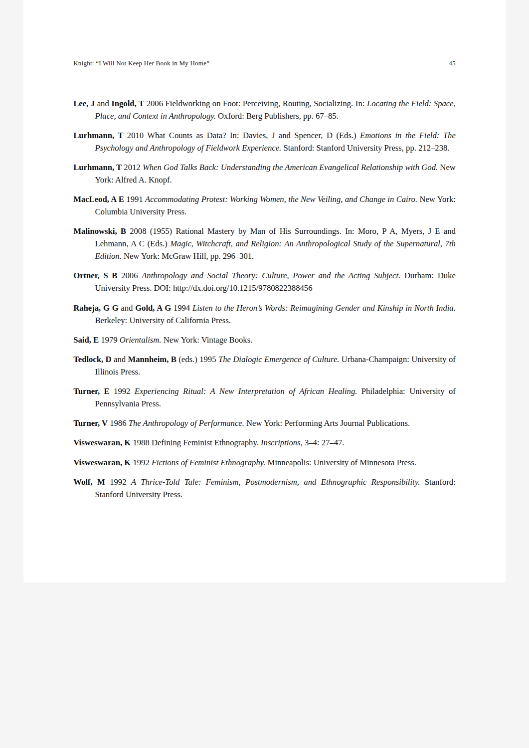Knight: “I Will Not Keep Her Book in My Home” 45
Lee, J and Ingold, T 2006 Fieldworking on Foot: Perceiving, Routing, Socializing. In: Locating the Field: Space, Place, and Context in Anthropology. Oxford: Berg Publishers, pp. 67–85.
Lurhmann, T 2010 What Counts as Data? In: Davies, J and Spencer, D (Eds.) Emotions in the Field: The Psychology and Anthropology of Fieldwork Experience. Stanford: Stanford University Press, pp. 212–238.
Lurhmann, T 2012 When God Talks Back: Understanding the American Evangelical Relationship with God. New York: Alfred A. Knopf.
MacLeod, A E 1991 Accommodating Protest: Working Women, the New Veiling, and Change in Cairo. New York: Columbia University Press.
Malinowski, B 2008 (1955) Rational Mastery by Man of His Surroundings. In: Moro, P A, Myers, J E and Lehmann, A C (Eds.) Magic, Witchcraft, and Religion: An Anthropological Study of the Supernatural, 7th Edition. New York: McGraw Hill, pp. 296–301.
Ortner, S B 2006 Anthropology and Social Theory: Culture, Power and the Acting Subject. Durham: Duke University Press. DOI: http://dx.doi.org/10.1215/9780822388456
Raheja, G G and Gold, A G 1994 Listen to the Heron’s Words: Reimagining Gender and Kinship in North India. Berkeley: University of California Press.
Said, E 1979 Orientalism. New York: Vintage Books.
Tedlock, D and Mannheim, B (eds.) 1995 The Dialogic Emergence of Culture. Urbana-Champaign: University of Illinois Press.
Turner, E 1992 Experiencing Ritual: A New Interpretation of African Healing. Philadelphia: University of Pennsylvania Press.
Turner, V 1986 The Anthropology of Performance. New York: Performing Arts Journal Publications.
Visweswaran, K 1988 Defining Feminist Ethnography. Inscriptions, 3–4: 27–47.
Visweswaran, K 1992 Fictions of Feminist Ethnography. Minneapolis: University of Minnesota Press.
Wolf, M 1992 A Thrice-Told Tale: Feminism, Postmodernism, and Ethnographic Responsibility. Stanford: Stanford University Press.